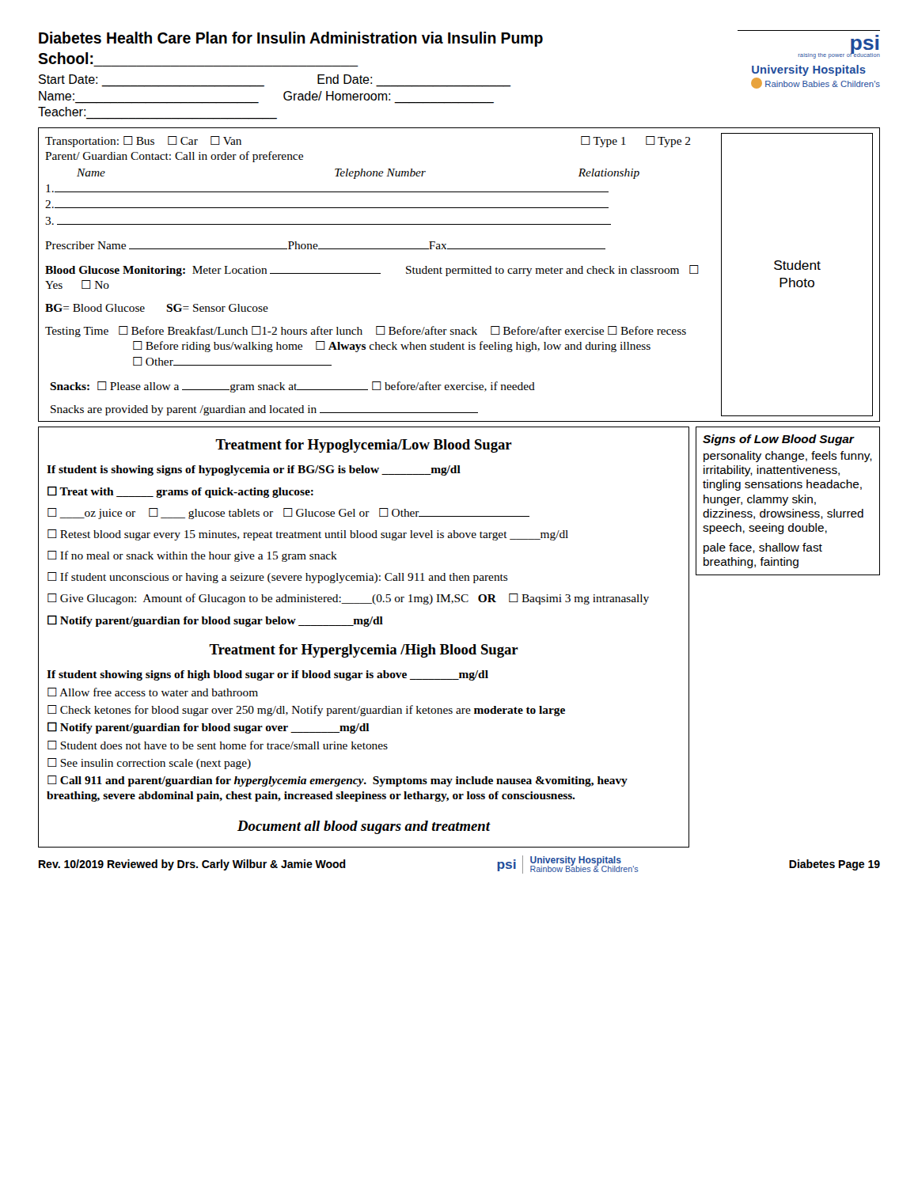Diabetes Health Care Plan for Insulin Administration via Insulin Pump
School:_______________________________
Start Date: _______________________ End Date: ___________________
Name:__________________________ Grade/ Homeroom: ______________ Teacher:___________________________
psiraising the power of education
University Hospitals
Rainbow Babies & Children's
Transportation: ☐ Bus ☐ Car ☐ Van
☐ Type 1 ☐ Type 2
Parent/ Guardian Contact: Call in order of preference
Name Telephone Number Relationship
1.
2.
3.
Prescriber Name Phone Fax
Blood Glucose Monitoring: Meter Location Student permitted to carry meter and check in classroom ☐ Yes ☐ No
BG= Blood Glucose SG= Sensor Glucose
Testing Time ☐ Before Breakfast/Lunch ☐1-2 hours after lunch ☐ Before/after snack ☐ Before/after exercise ☐ Before recess
☐ Before riding bus/walking home ☐ Always check when student is feeling high, low and during illness
☐ Other
Snacks: ☐ Please allow a gram snack at ☐ before/after exercise, if needed
Snacks are provided by parent /guardian and located in
Student
Photo
Treatment for Hypoglycemia/Low Blood Sugar
If student is showing signs of hypoglycemia or if BG/SG is below ________mg/dl
☐ Treat with ______ grams of quick-acting glucose:
☐ ____oz juice or ☐ ____ glucose tablets or ☐ Glucose Gel or ☐ Other
☐ Retest blood sugar every 15 minutes, repeat treatment until blood sugar level is above target _____mg/dl
☐ If no meal or snack within the hour give a 15 gram snack
☐ If student unconscious or having a seizure (severe hypoglycemia): Call 911 and then parents
☐ Give Glucagon: Amount of Glucagon to be administered:_____(0.5 or 1mg) IM,SC OR ☐ Baqsimi 3 mg intranasally
☐ Notify parent/guardian for blood sugar below _________mg/dl
Treatment for Hyperglycemia /High Blood Sugar
If student showing signs of high blood sugar or if blood sugar is above ________mg/dl
☐ Allow free access to water and bathroom
☐ Check ketones for blood sugar over 250 mg/dl, Notify parent/guardian if ketones are moderate to large
☐ Notify parent/guardian for blood sugar over ________mg/dl
☐ Student does not have to be sent home for trace/small urine ketones
☐ See insulin correction scale (next page)
☐ Call 911 and parent/guardian for hyperglycemia emergency. Symptoms may include nausea &vomiting, heavy breathing, severe abdominal pain, chest pain, increased sleepiness or lethargy, or loss of consciousness.
Document all blood sugars and treatment
Signs of Low Blood Sugar
personality change, feels funny, irritability, inattentiveness, tingling sensations headache, hunger, clammy skin, dizziness, drowsiness, slurred speech, seeing double,
pale face, shallow fast breathing, fainting
Rev. 10/2019 Reviewed by Drs. Carly Wilbur & Jamie Wood
psi University Hospitals
Rainbow Babies & Children's
Diabetes Page 19